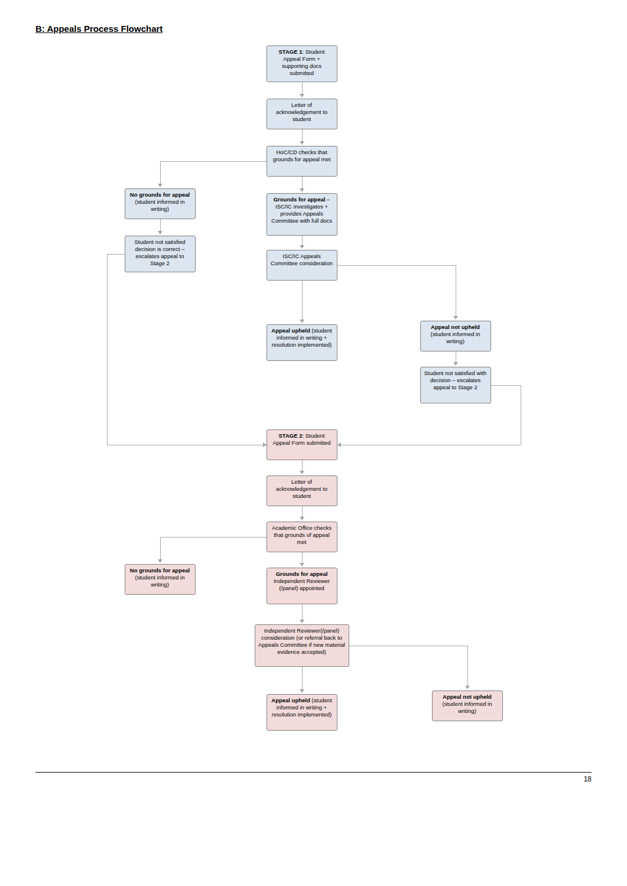B: Appeals Process Flowchart
STAGE 1: Student Appeal Form + supporting docs submitted
Letter of acknowledgement to student
HoC/CD checks that grounds for appeal met
No grounds for appeal (student informed in writing)
Grounds for appeal – ISC/IC investigates + provides Appeals Committee with full docs
Student not satisfied decision is correct – escalates appeal to Stage 2
ISC/IC Appeals Committee consideration
Appeal upheld (student informed in writing + resolution implemented)
Appeal not upheld (student informed in writing)
Student not satisfied with decision – escalates appeal to Stage 2
STAGE 2: Student Appeal Form submitted
Letter of acknowledgement to student
Academic Office checks that grounds of appeal met
No grounds for appeal (student informed in writing)
Grounds for appeal Independent Reviewer (/panel) appointed
Independent Reviewer(/panel) consideration (or referral back to Appeals Committee if new material evidence accepted)
Appeal upheld (student informed in writing + resolution implemented)
Appeal not upheld (student informed in writing)
18